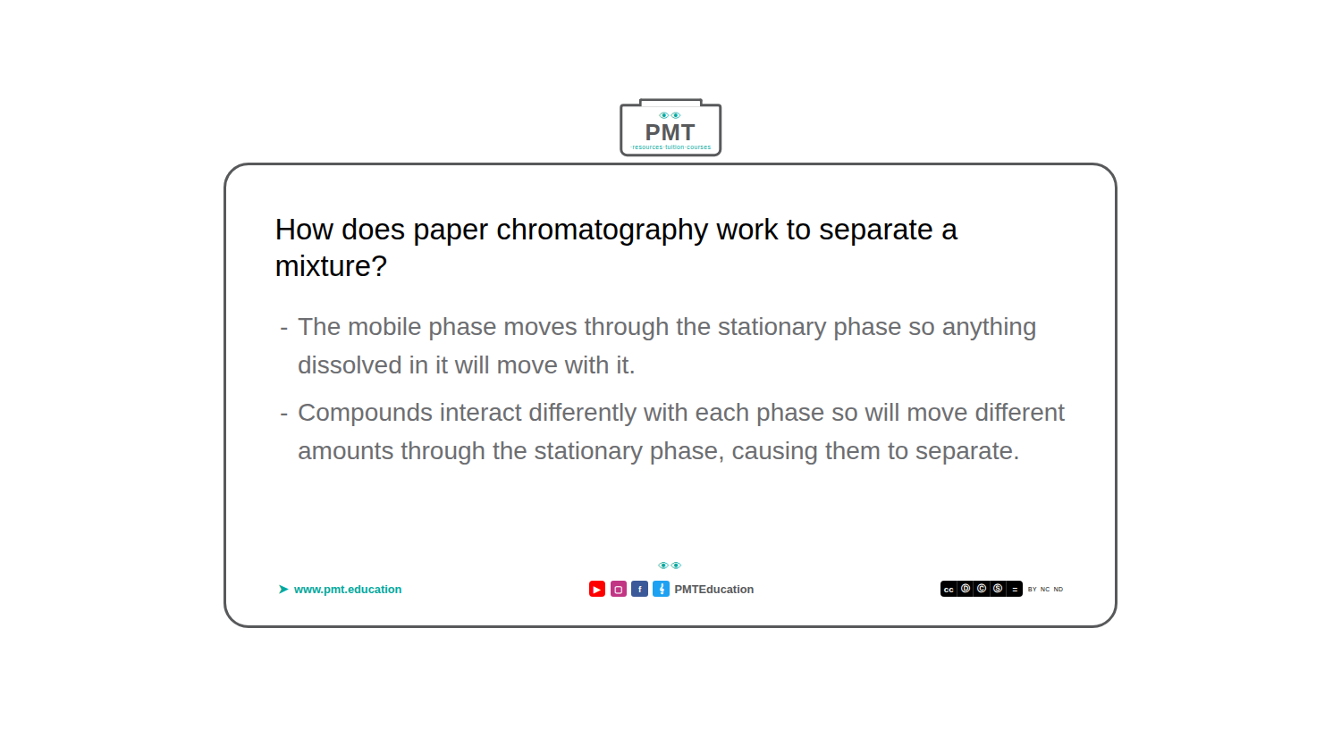👁👁
PMT
·resources·tuition·courses
How does paper chromatography work to separate a mixture?
The mobile phase moves through the stationary phase so anything dissolved in it will move with it.
Compounds interact differently with each phase so will move different amounts through the stationary phase, causing them to separate.
👁👁
➤ www.pmt.education
▶ ▢ f 𝄞 PMTEducation
cc Ⓓ Ⓒ Ⓢ =
BY NC ND